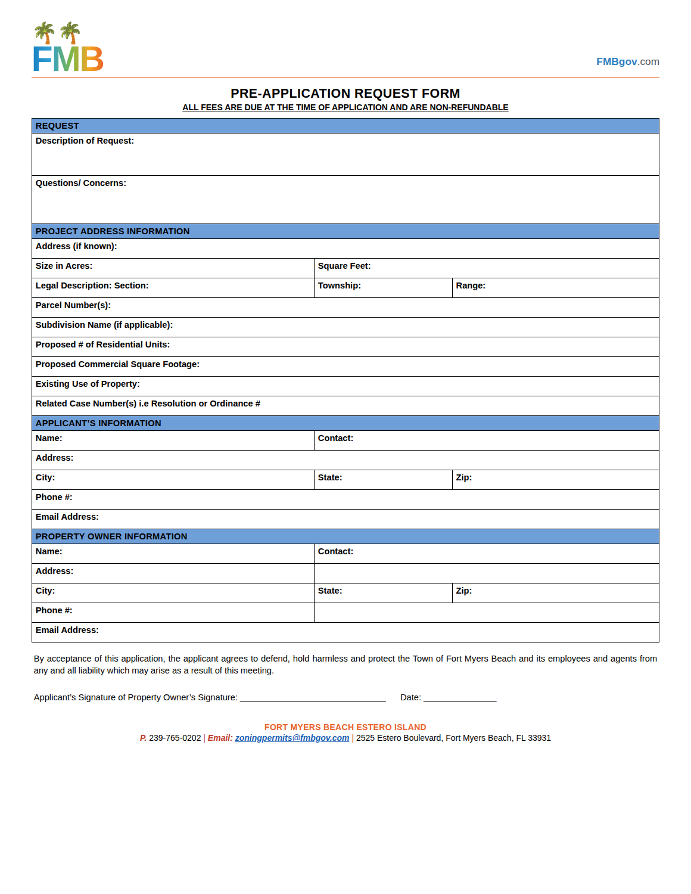🌴🌴
FMB
FMBgov.com
Pre-Application Request Form
ALL FEES ARE DUE AT THE TIME OF APPLICATION AND ARE NON-REFUNDABLE
| REQUEST |
| Description of Request: |
| Questions/ Concerns: |
| PROJECT ADDRESS INFORMATION |
| Address (if known): |
| Size in Acres: | Square Feet: |
| Legal Description: Section: | Township: | Range: |
| Parcel Number(s): |
| Subdivision Name (if applicable): |
| Proposed # of Residential Units: |
| Proposed Commercial Square Footage: |
| Existing Use of Property: |
| Related Case Number(s) i.e Resolution or Ordinance # |
| APPLICANT’S INFORMATION |
| Name: | Contact: |
| Address: |
| City: | State: | Zip: |
| Phone #: |
| Email Address: |
| PROPERTY OWNER INFORMATION |
| Name: | Contact: |
| Address: | |
| City: | State: | Zip: |
| Phone #: | |
| Email Address: |
By acceptance of this application, the applicant agrees to defend, hold harmless and protect the Town of Fort Myers Beach and its employees and agents from any and all liability which may arise as a result of this meeting.
Applicant’s Signature of Property Owner’s Signature: ______________________________ Date: _______________
FORT MYERS BEACH ESTERO ISLAND
P. 239-765-0202 | Email: zoningpermits@fmbgov.com | 2525 Estero Boulevard, Fort Myers Beach, FL 33931